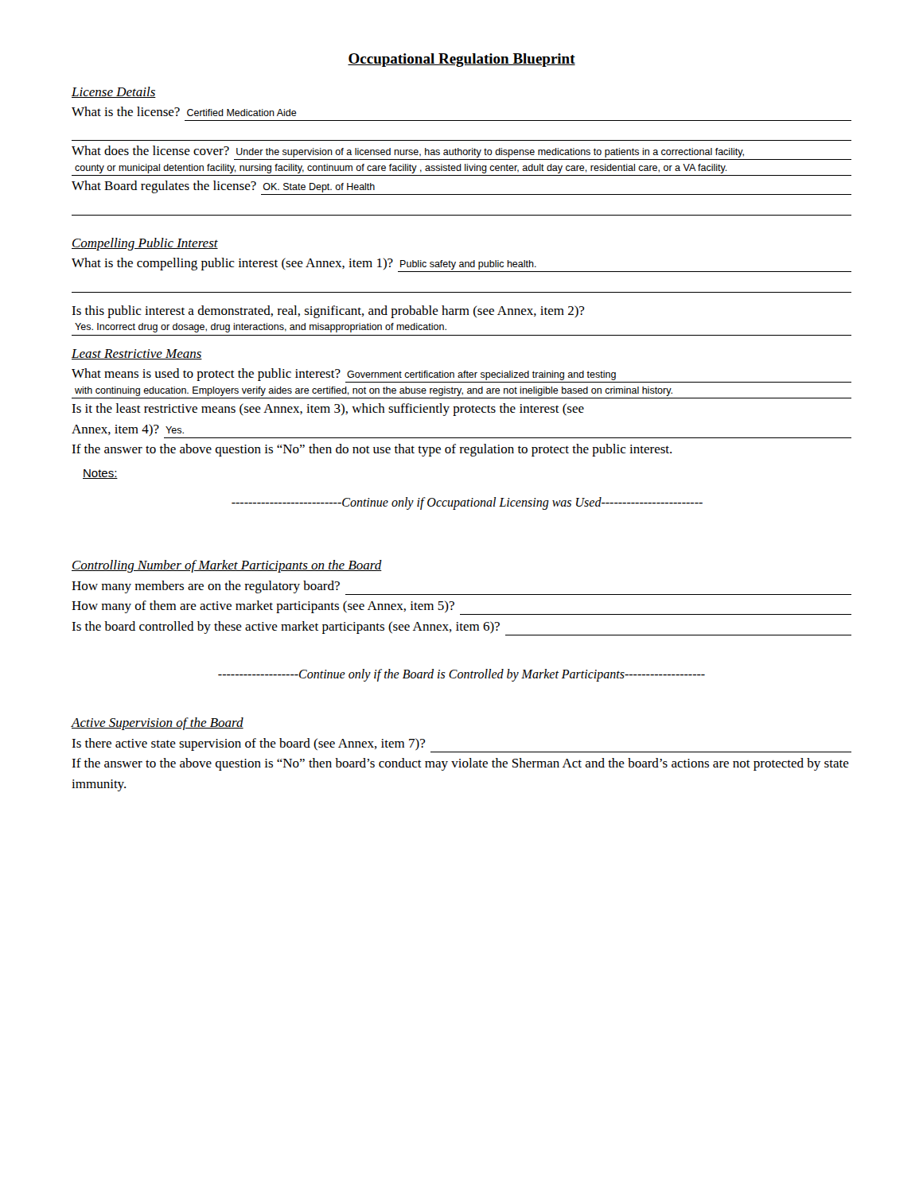Occupational Regulation Blueprint
License Details
What is the license? Certified Medication Aide
What does the license cover? Under the supervision of a licensed nurse, has authority to dispense medications to patients in a correctional facility,
county or municipal detention facility, nursing facility, continuum of care facility , assisted living center, adult day care, residential care, or a VA facility.
What Board regulates the license? OK. State Dept. of Health
Compelling Public Interest
What is the compelling public interest (see Annex, item 1)? Public safety and public health.
Is this public interest a demonstrated, real, significant, and probable harm (see Annex, item 2)?
Yes. Incorrect drug or dosage, drug interactions, and misappropriation of medication.
Least Restrictive Means
What means is used to protect the public interest? Government certification after specialized training and testing
with continuing education. Employers verify aides are certified, not on the abuse registry, and are not ineligible based on criminal history.
Is it the least restrictive means (see Annex, item 3), which sufficiently protects the interest (see
Annex, item 4)? Yes.
If the answer to the above question is “No” then do not use that type of regulation to protect the public interest.
Notes:
--------------------------Continue only if Occupational Licensing was Used------------------------
Controlling Number of Market Participants on the Board
How many members are on the regulatory board?
How many of them are active market participants (see Annex, item 5)?
Is the board controlled by these active market participants (see Annex, item 6)?
-------------------Continue only if the Board is Controlled by Market Participants-------------------
Active Supervision of the Board
Is there active state supervision of the board (see Annex, item 7)?
If the answer to the above question is “No” then board’s conduct may violate the Sherman Act and the board’s actions are not protected by state immunity.